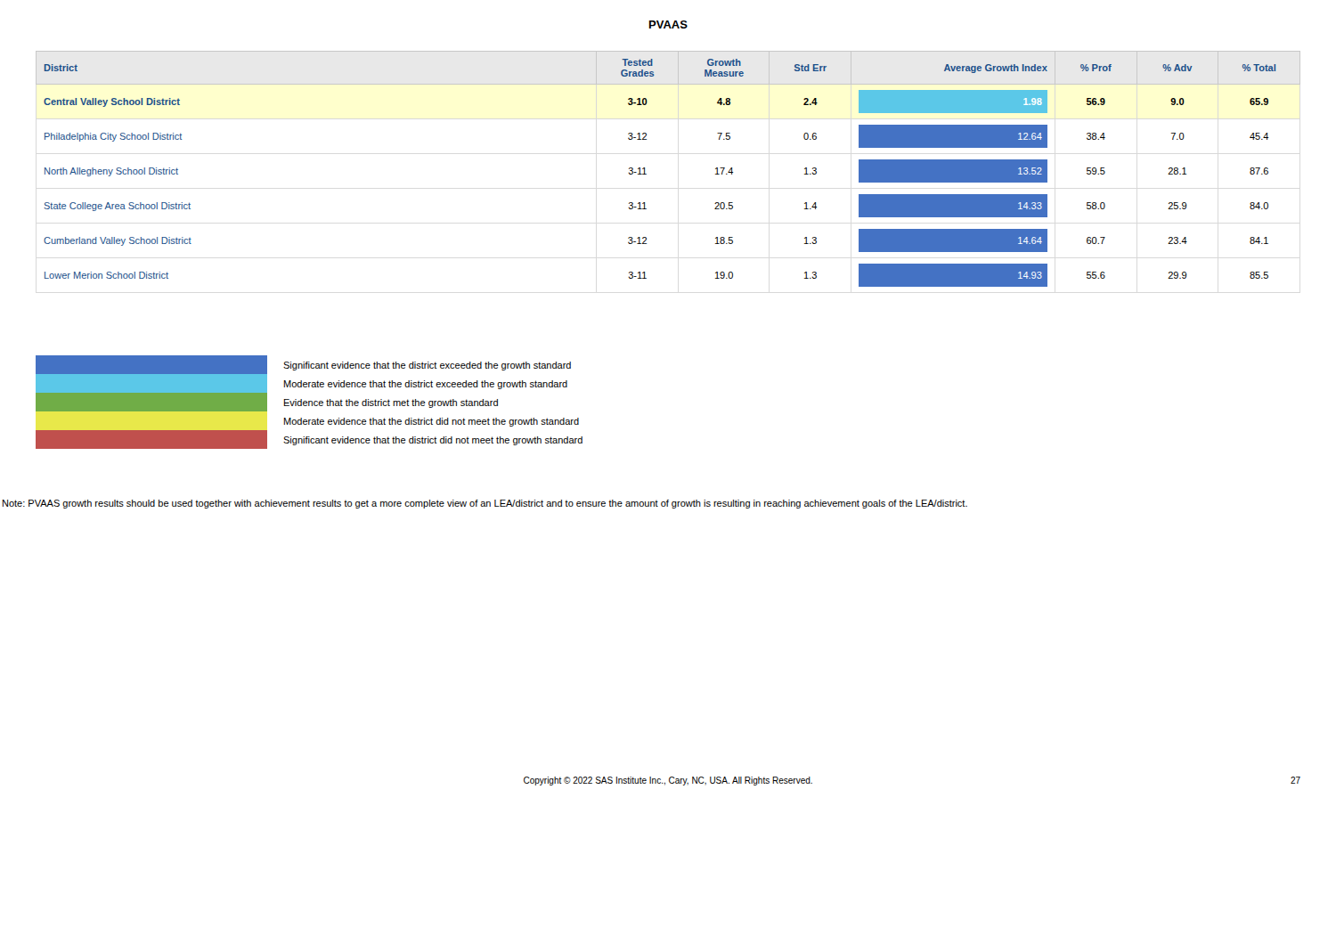PVAAS
| District | Tested Grades | Growth Measure | Std Err | Average Growth Index | % Prof | % Adv | % Total |
| --- | --- | --- | --- | --- | --- | --- | --- |
| Central Valley School District | 3-10 | 4.8 | 2.4 | 1.98 | 56.9 | 9.0 | 65.9 |
| Philadelphia City School District | 3-12 | 7.5 | 0.6 | 12.64 | 38.4 | 7.0 | 45.4 |
| North Allegheny School District | 3-11 | 17.4 | 1.3 | 13.52 | 59.5 | 28.1 | 87.6 |
| State College Area School District | 3-11 | 20.5 | 1.4 | 14.33 | 58.0 | 25.9 | 84.0 |
| Cumberland Valley School District | 3-12 | 18.5 | 1.3 | 14.64 | 60.7 | 23.4 | 84.1 |
| Lower Merion School District | 3-11 | 19.0 | 1.3 | 14.93 | 55.6 | 29.9 | 85.5 |
Significant evidence that the district exceeded the growth standard
Moderate evidence that the district exceeded the growth standard
Evidence that the district met the growth standard
Moderate evidence that the district did not meet the growth standard
Significant evidence that the district did not meet the growth standard
Note: PVAAS growth results should be used together with achievement results to get a more complete view of an LEA/district and to ensure the amount of growth is resulting in reaching achievement goals of the LEA/district.
Copyright © 2022 SAS Institute Inc., Cary, NC, USA. All Rights Reserved. 27